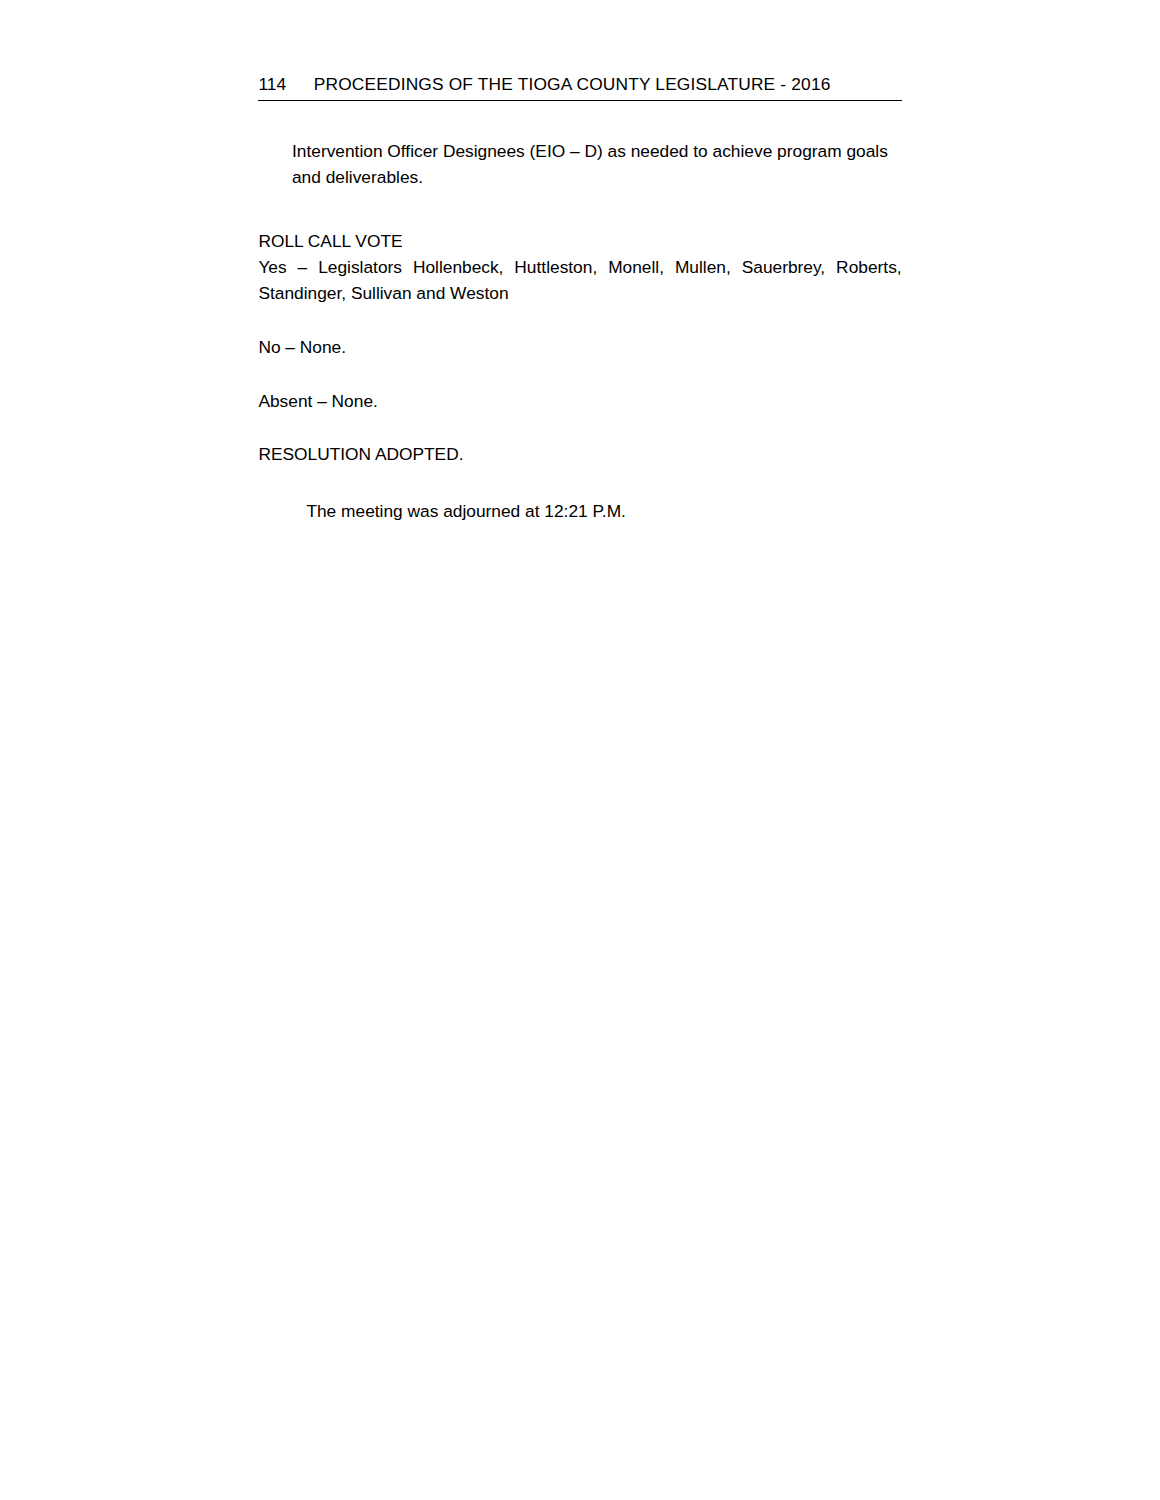114 PROCEEDINGS OF THE TIOGA COUNTY LEGISLATURE - 2016
Intervention Officer Designees (EIO – D) as needed to achieve program goals and deliverables.
ROLL CALL VOTE
Yes – Legislators Hollenbeck, Huttleston, Monell, Mullen, Sauerbrey, Roberts, Standinger, Sullivan and Weston
No – None.
Absent – None.
RESOLUTION ADOPTED.
The meeting was adjourned at 12:21 P.M.